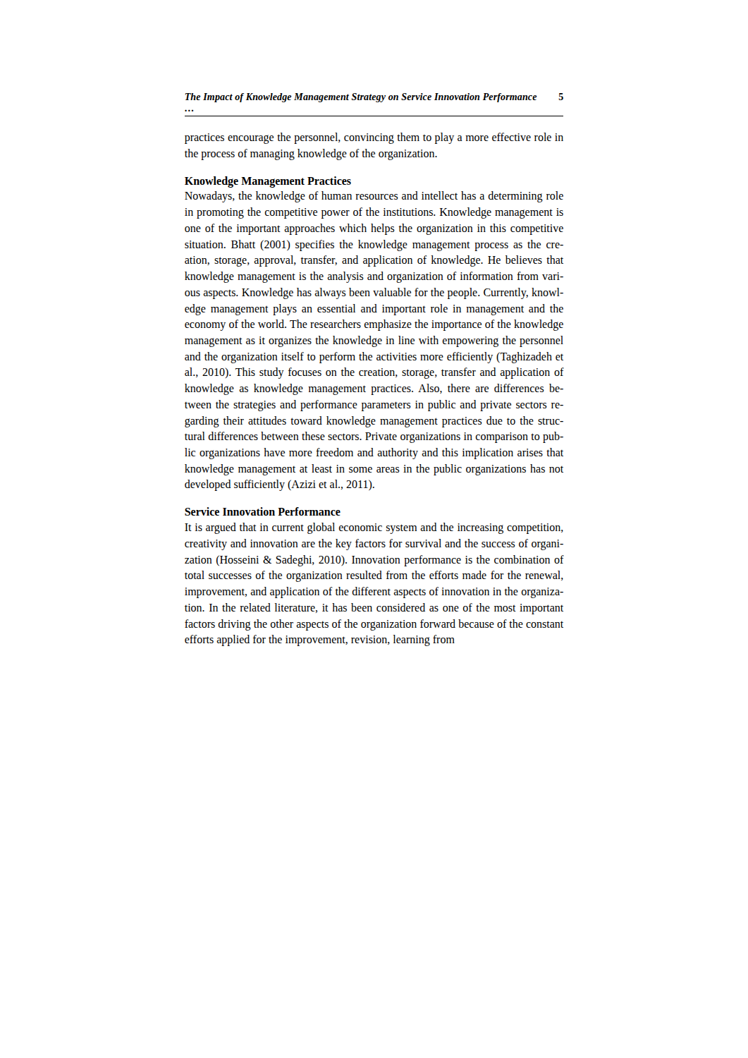The Impact of Knowledge Management Strategy on Service Innovation Performance … 5
practices encourage the personnel, convincing them to play a more effective role in the process of managing knowledge of the organization.
Knowledge Management Practices
Nowadays, the knowledge of human resources and intellect has a determining role in promoting the competitive power of the institutions. Knowledge management is one of the important approaches which helps the organization in this competitive situation. Bhatt (2001) specifies the knowledge management process as the creation, storage, approval, transfer, and application of knowledge. He believes that knowledge management is the analysis and organization of information from various aspects. Knowledge has always been valuable for the people. Currently, knowledge management plays an essential and important role in management and the economy of the world. The researchers emphasize the importance of the knowledge management as it organizes the knowledge in line with empowering the personnel and the organization itself to perform the activities more efficiently (Taghizadeh et al., 2010). This study focuses on the creation, storage, transfer and application of knowledge as knowledge management practices. Also, there are differences between the strategies and performance parameters in public and private sectors regarding their attitudes toward knowledge management practices due to the structural differences between these sectors. Private organizations in comparison to public organizations have more freedom and authority and this implication arises that knowledge management at least in some areas in the public organizations has not developed sufficiently (Azizi et al., 2011).
Service Innovation Performance
It is argued that in current global economic system and the increasing competition, creativity and innovation are the key factors for survival and the success of organization (Hosseini & Sadeghi, 2010). Innovation performance is the combination of total successes of the organization resulted from the efforts made for the renewal, improvement, and application of the different aspects of innovation in the organization. In the related literature, it has been considered as one of the most important factors driving the other aspects of the organization forward because of the constant efforts applied for the improvement, revision, learning from